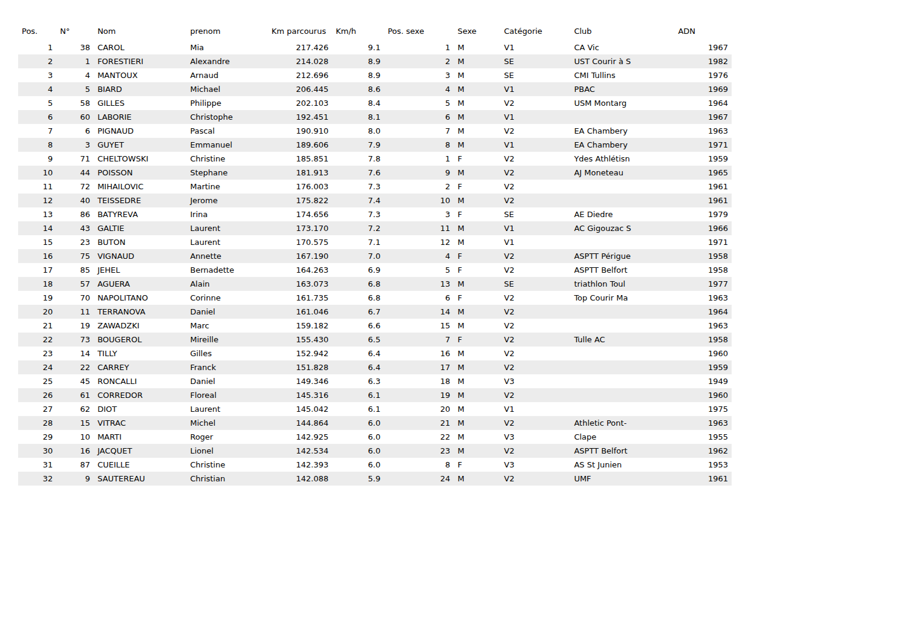| Pos. | N° | Nom | prenom | Km parcourus | Km/h | Pos. sexe | Sexe | Catégorie | Club | ADN |
| --- | --- | --- | --- | --- | --- | --- | --- | --- | --- | --- |
| 1 | 38 | CAROL | Mia | 217.426 | 9.1 | 1 | M | V1 | CA Vic | 1967 |
| 2 | 1 | FORESTIERI | Alexandre | 214.028 | 8.9 | 2 | M | SE | UST Courir à S | 1982 |
| 3 | 4 | MANTOUX | Arnaud | 212.696 | 8.9 | 3 | M | SE | CMI Tullins | 1976 |
| 4 | 5 | BIARD | Michael | 206.445 | 8.6 | 4 | M | V1 | PBAC | 1969 |
| 5 | 58 | GILLES | Philippe | 202.103 | 8.4 | 5 | M | V2 | USM Montarg | 1964 |
| 6 | 60 | LABORIE | Christophe | 192.451 | 8.1 | 6 | M | V1 | | 1967 |
| 7 | 6 | PIGNAUD | Pascal | 190.910 | 8.0 | 7 | M | V2 | EA Chambery | 1963 |
| 8 | 3 | GUYET | Emmanuel | 189.606 | 7.9 | 8 | M | V1 | EA Chambery | 1971 |
| 9 | 71 | CHELTOWSKI | Christine | 185.851 | 7.8 | 1 | F | V2 | Ydes Athlétisn | 1959 |
| 10 | 44 | POISSON | Stephane | 181.913 | 7.6 | 9 | M | V2 | AJ Moneteau | 1965 |
| 11 | 72 | MIHAILOVIC | Martine | 176.003 | 7.3 | 2 | F | V2 | | 1961 |
| 12 | 40 | TEISSEDRE | Jerome | 175.822 | 7.4 | 10 | M | V2 | | 1961 |
| 13 | 86 | BATYREVA | Irina | 174.656 | 7.3 | 3 | F | SE | AE Diedre | 1979 |
| 14 | 43 | GALTIE | Laurent | 173.170 | 7.2 | 11 | M | V1 | AC Gigouzac S | 1966 |
| 15 | 23 | BUTON | Laurent | 170.575 | 7.1 | 12 | M | V1 | | 1971 |
| 16 | 75 | VIGNAUD | Annette | 167.190 | 7.0 | 4 | F | V2 | ASPTT Périgue | 1958 |
| 17 | 85 | JEHEL | Bernadette | 164.263 | 6.9 | 5 | F | V2 | ASPTT Belfort | 1958 |
| 18 | 57 | AGUERA | Alain | 163.073 | 6.8 | 13 | M | SE | triathlon Toul | 1977 |
| 19 | 70 | NAPOLITANO | Corinne | 161.735 | 6.8 | 6 | F | V2 | Top Courir Ma | 1963 |
| 20 | 11 | TERRANOVA | Daniel | 161.046 | 6.7 | 14 | M | V2 | | 1964 |
| 21 | 19 | ZAWADZKI | Marc | 159.182 | 6.6 | 15 | M | V2 | | 1963 |
| 22 | 73 | BOUGEROL | Mireille | 155.430 | 6.5 | 7 | F | V2 | Tulle AC | 1958 |
| 23 | 14 | TILLY | Gilles | 152.942 | 6.4 | 16 | M | V2 | | 1960 |
| 24 | 22 | CARREY | Franck | 151.828 | 6.4 | 17 | M | V2 | | 1959 |
| 25 | 45 | RONCALLI | Daniel | 149.346 | 6.3 | 18 | M | V3 | | 1949 |
| 26 | 61 | CORREDOR | Floreal | 145.316 | 6.1 | 19 | M | V2 | | 1960 |
| 27 | 62 | DIOT | Laurent | 145.042 | 6.1 | 20 | M | V1 | | 1975 |
| 28 | 15 | VITRAC | Michel | 144.864 | 6.0 | 21 | M | V2 | Athletic Pont- | 1963 |
| 29 | 10 | MARTI | Roger | 142.925 | 6.0 | 22 | M | V3 | Clape | 1955 |
| 30 | 16 | JACQUET | Lionel | 142.534 | 6.0 | 23 | M | V2 | ASPTT Belfort | 1962 |
| 31 | 87 | CUEILLE | Christine | 142.393 | 6.0 | 8 | F | V3 | AS St Junien | 1953 |
| 32 | 9 | SAUTEREAU | Christian | 142.088 | 5.9 | 24 | M | V2 | UMF | 1961 |